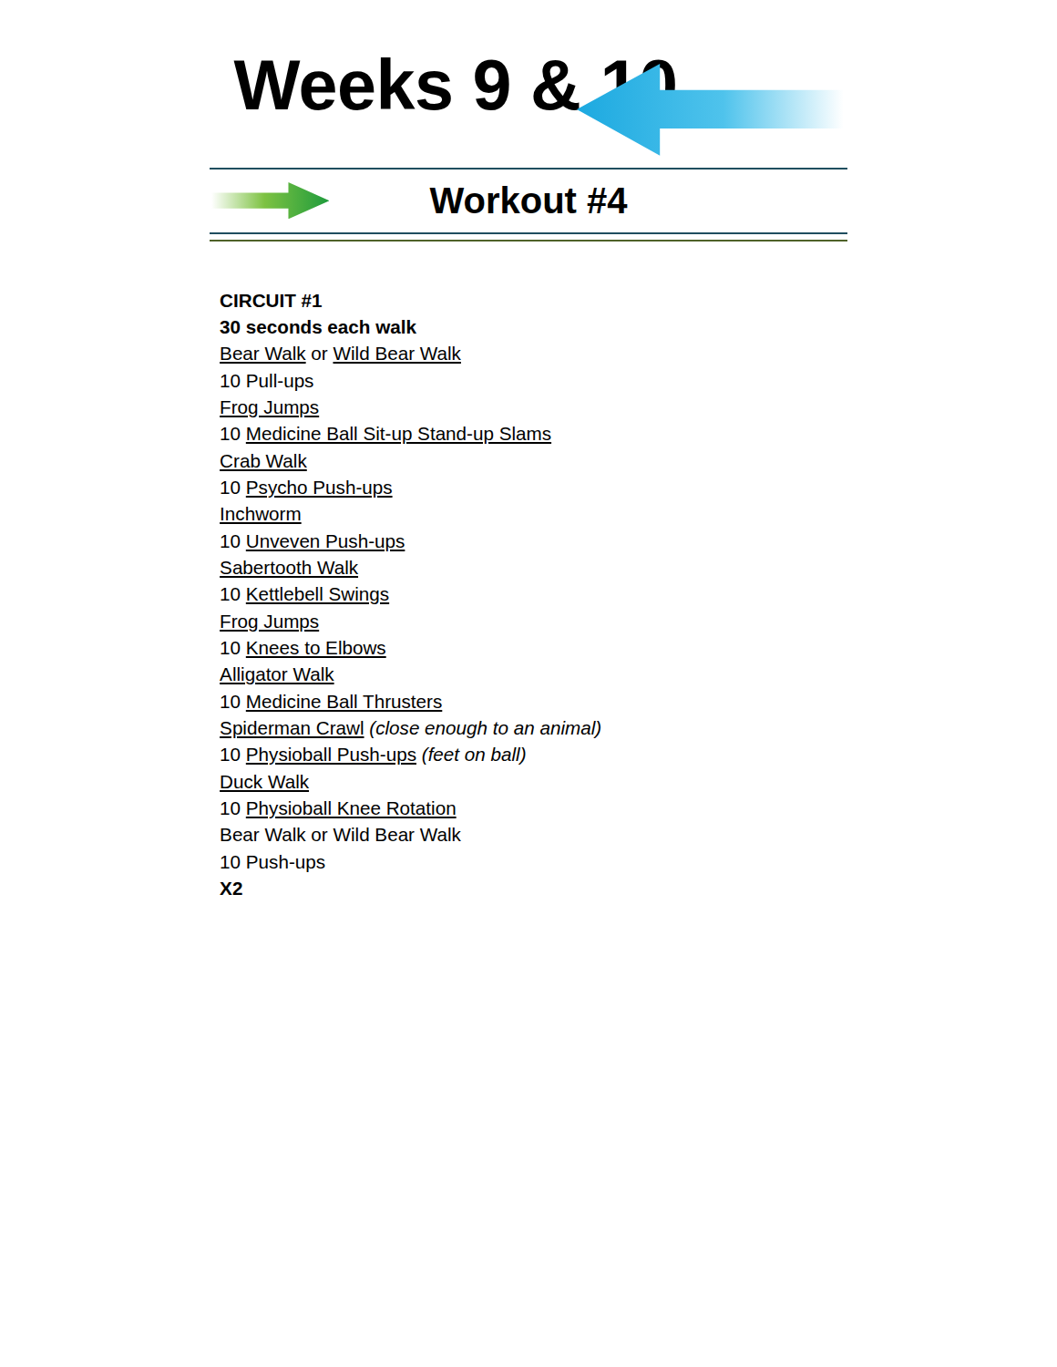Weeks 9 & 10
Workout #4
CIRCUIT #1
30 seconds each walk
Bear Walk or Wild Bear Walk
10 Pull-ups
Frog Jumps
10 Medicine Ball Sit-up Stand-up Slams
Crab Walk
10 Psycho Push-ups
Inchworm
10 Unveven Push-ups
Sabertooth Walk
10 Kettlebell Swings
Frog Jumps
10 Knees to Elbows
Alligator Walk
10 Medicine Ball Thrusters
Spiderman Crawl (close enough to an animal)
10 Physioball Push-ups (feet on ball)
Duck Walk
10 Physioball Knee Rotation
Bear Walk or Wild Bear Walk
10 Push-ups
X2